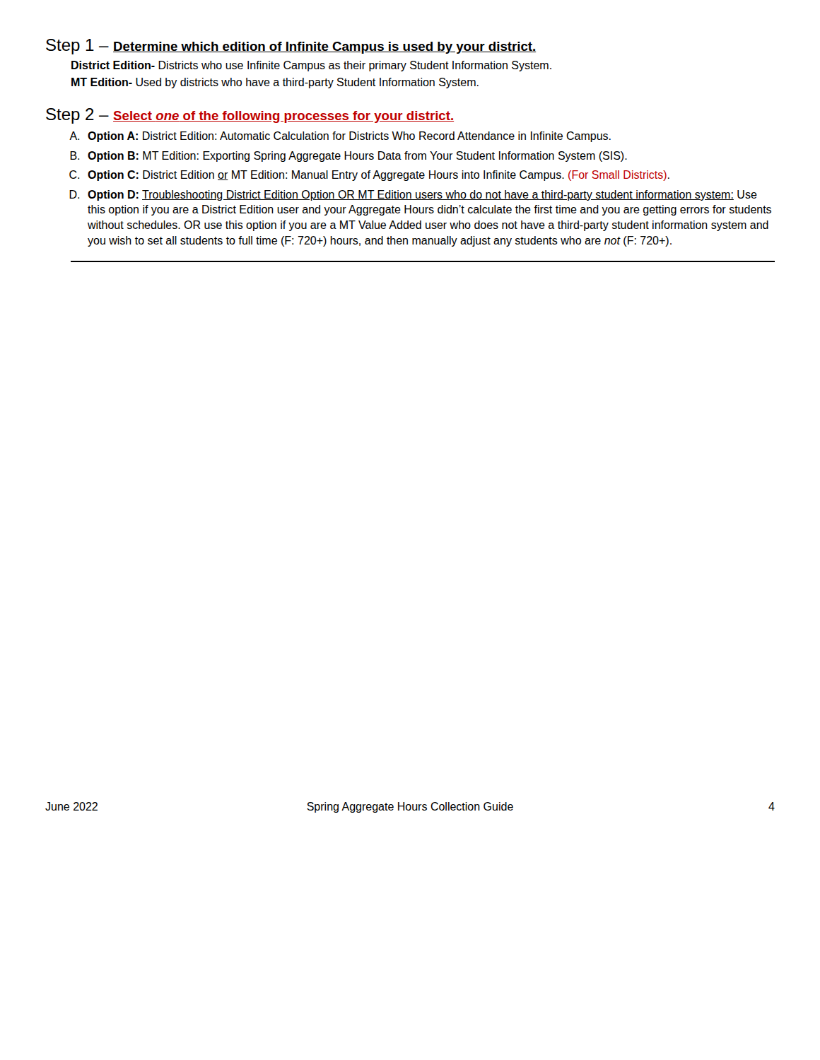Step 1 – Determine which edition of Infinite Campus is used by your district.
District Edition- Districts who use Infinite Campus as their primary Student Information System.
MT Edition- Used by districts who have a third-party Student Information System.
Step 2 – Select one of the following processes for your district.
Option A: District Edition: Automatic Calculation for Districts Who Record Attendance in Infinite Campus.
Option B: MT Edition: Exporting Spring Aggregate Hours Data from Your Student Information System (SIS).
Option C: District Edition or MT Edition: Manual Entry of Aggregate Hours into Infinite Campus. (For Small Districts).
Option D: Troubleshooting District Edition Option OR MT Edition users who do not have a third-party student information system: Use this option if you are a District Edition user and your Aggregate Hours didn’t calculate the first time and you are getting errors for students without schedules. OR use this option if you are a MT Value Added user who does not have a third-party student information system and you wish to set all students to full time (F: 720+) hours, and then manually adjust any students who are not (F: 720+).
| June 2022 | Spring Aggregate Hours Collection Guide | 4 |